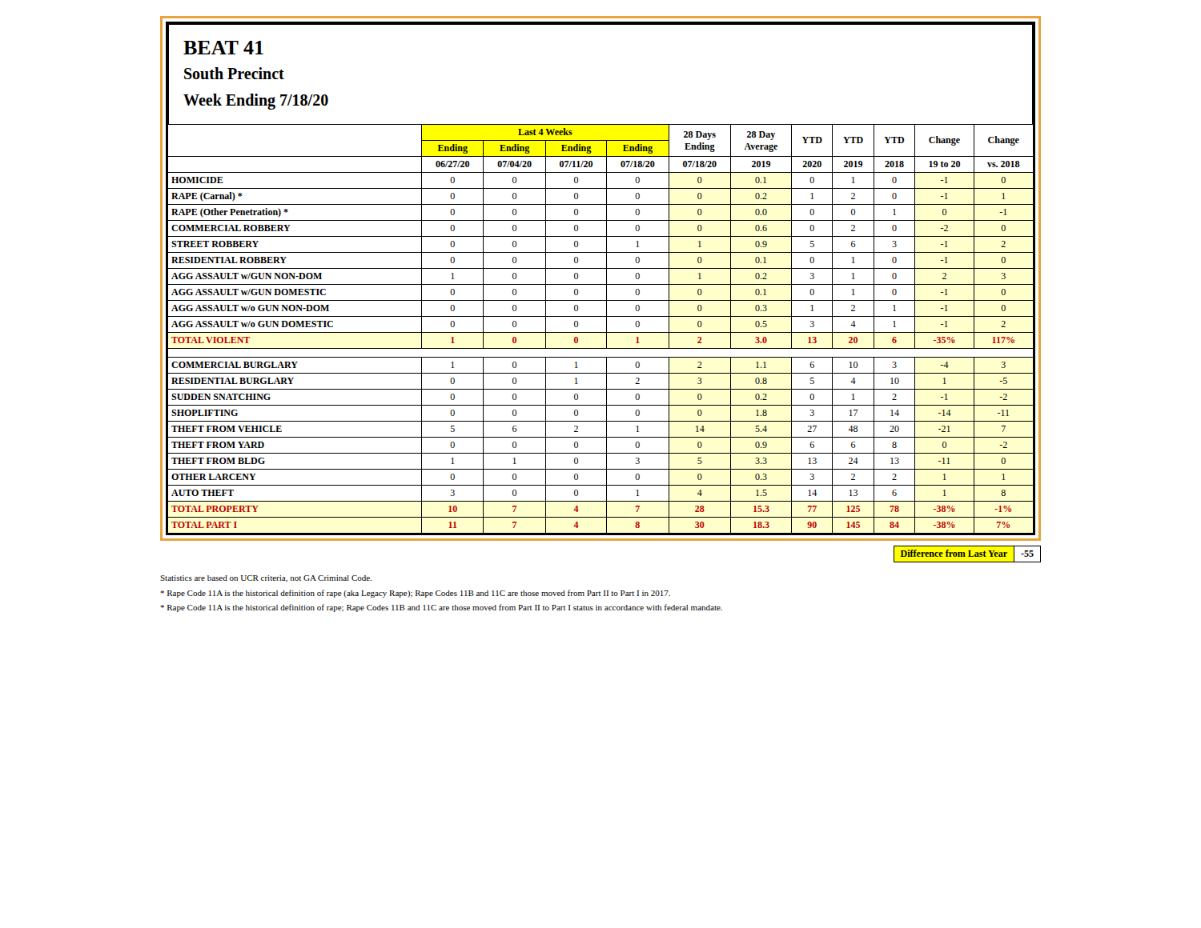BEAT 41
South Precinct
Week Ending 7/18/20
| | Last 4 Weeks | 28 Days Ending | 28 Day Average | YTD | YTD | YTD | Change | Change |
| --- | --- | --- | --- | --- | --- | --- | --- | --- |
| Ending | Ending | Ending | Ending |
| | 06/27/20 | 07/04/20 | 07/11/20 | 07/18/20 | 07/18/20 | 2019 | 2020 | 2019 | 2018 | 19 to 20 | vs. 2018 |
| HOMICIDE | 0 | 0 | 0 | 0 | 0 | 0.1 | 0 | 1 | 0 | -1 | 0 |
| RAPE (Carnal) * | 0 | 0 | 0 | 0 | 0 | 0.2 | 1 | 2 | 0 | -1 | 1 |
| RAPE (Other Penetration) * | 0 | 0 | 0 | 0 | 0 | 0.0 | 0 | 0 | 1 | 0 | -1 |
| COMMERCIAL ROBBERY | 0 | 0 | 0 | 0 | 0 | 0.6 | 0 | 2 | 0 | -2 | 0 |
| STREET ROBBERY | 0 | 0 | 0 | 1 | 1 | 0.9 | 5 | 6 | 3 | -1 | 2 |
| RESIDENTIAL ROBBERY | 0 | 0 | 0 | 0 | 0 | 0.1 | 0 | 1 | 0 | -1 | 0 |
| AGG ASSAULT w/GUN NON-DOM | 1 | 0 | 0 | 0 | 1 | 0.2 | 3 | 1 | 0 | 2 | 3 |
| AGG ASSAULT w/GUN DOMESTIC | 0 | 0 | 0 | 0 | 0 | 0.1 | 0 | 1 | 0 | -1 | 0 |
| AGG ASSAULT w/o GUN NON-DOM | 0 | 0 | 0 | 0 | 0 | 0.3 | 1 | 2 | 1 | -1 | 0 |
| AGG ASSAULT w/o GUN DOMESTIC | 0 | 0 | 0 | 0 | 0 | 0.5 | 3 | 4 | 1 | -1 | 2 |
| TOTAL VIOLENT | 1 | 0 | 0 | 1 | 2 | 3.0 | 13 | 20 | 6 | -35% | 117% |
| COMMERCIAL BURGLARY | 1 | 0 | 1 | 0 | 2 | 1.1 | 6 | 10 | 3 | -4 | 3 |
| RESIDENTIAL BURGLARY | 0 | 0 | 1 | 2 | 3 | 0.8 | 5 | 4 | 10 | 1 | -5 |
| SUDDEN SNATCHING | 0 | 0 | 0 | 0 | 0 | 0.2 | 0 | 1 | 2 | -1 | -2 |
| SHOPLIFTING | 0 | 0 | 0 | 0 | 0 | 1.8 | 3 | 17 | 14 | -14 | -11 |
| THEFT FROM VEHICLE | 5 | 6 | 2 | 1 | 14 | 5.4 | 27 | 48 | 20 | -21 | 7 |
| THEFT FROM YARD | 0 | 0 | 0 | 0 | 0 | 0.9 | 6 | 6 | 8 | 0 | -2 |
| THEFT FROM BLDG | 1 | 1 | 0 | 3 | 5 | 3.3 | 13 | 24 | 13 | -11 | 0 |
| OTHER LARCENY | 0 | 0 | 0 | 0 | 0 | 0.3 | 3 | 2 | 2 | 1 | 1 |
| AUTO THEFT | 3 | 0 | 0 | 1 | 4 | 1.5 | 14 | 13 | 6 | 1 | 8 |
| TOTAL PROPERTY | 10 | 7 | 4 | 7 | 28 | 15.3 | 77 | 125 | 78 | -38% | -1% |
| TOTAL PART I | 11 | 7 | 4 | 8 | 30 | 18.3 | 90 | 145 | 84 | -38% | 7% |
| Difference from Last Year | -55 |
Statistics are based on UCR criteria, not GA Criminal Code.
* Rape Code 11A is the historical definition of rape (aka Legacy Rape); Rape Codes 11B and 11C are those moved from Part II to Part I in 2017.
* Rape Code 11A is the historical definition of rape; Rape Codes 11B and 11C are those moved from Part II to Part I status in accordance with federal mandate.